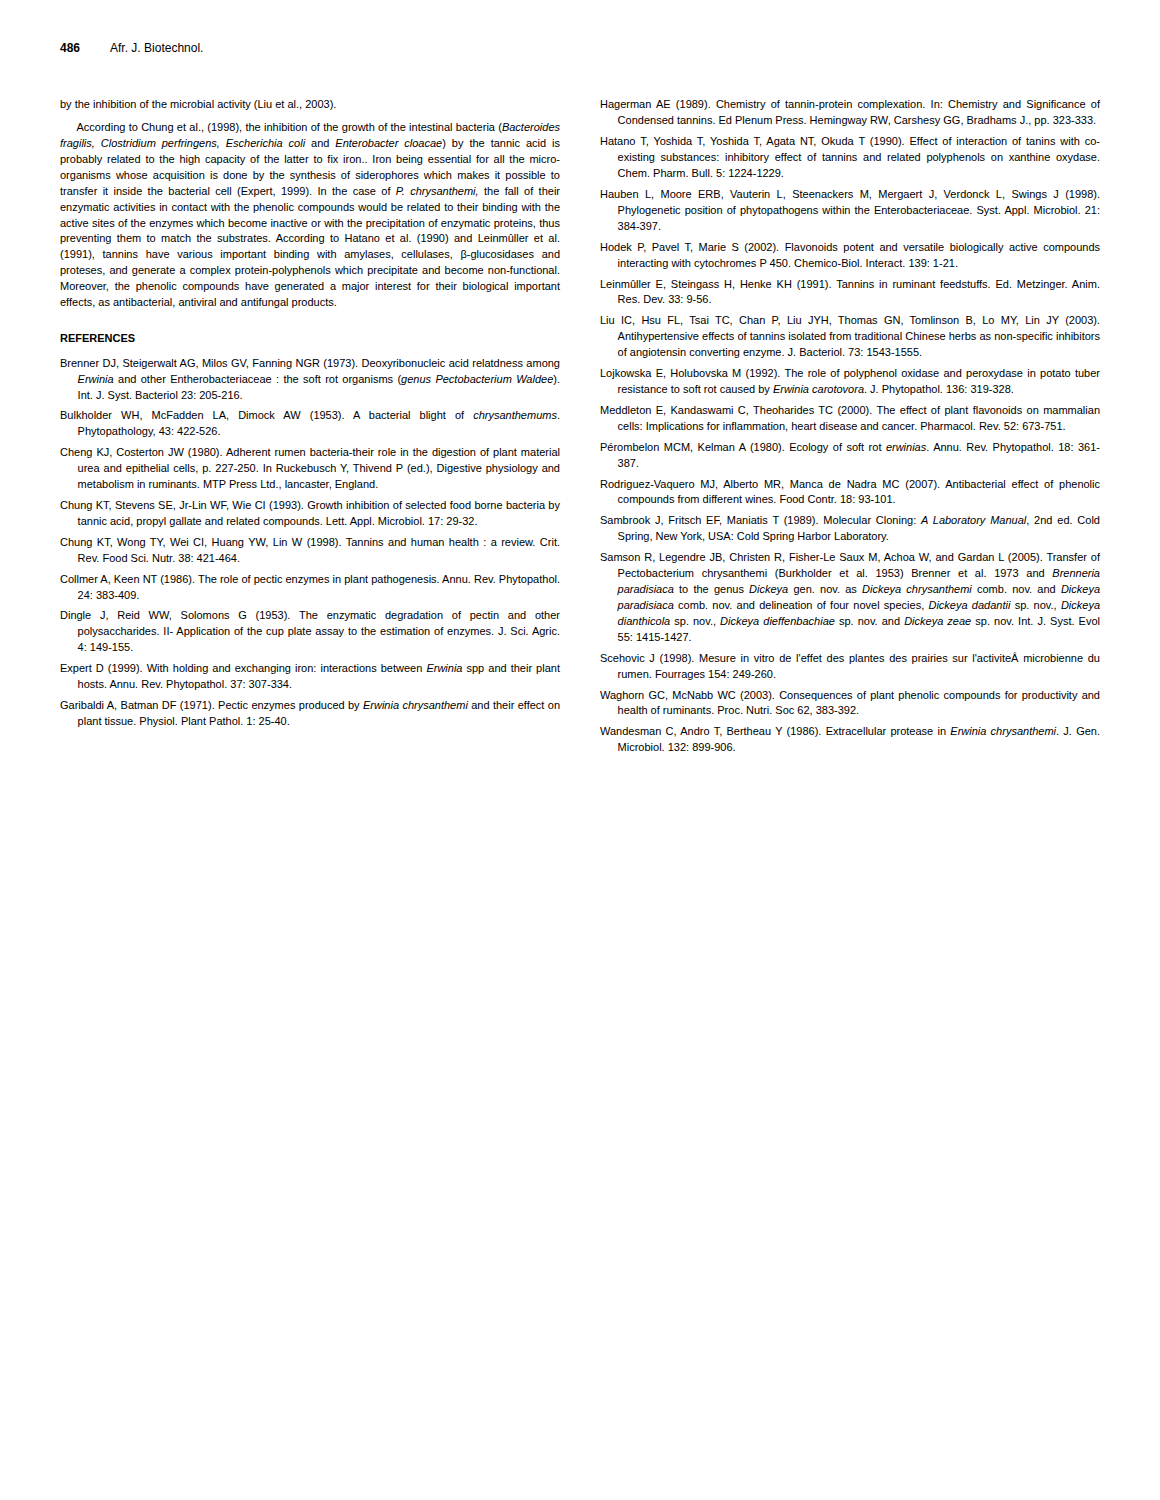486 Afr. J. Biotechnol.
by the inhibition of the microbial activity (Liu et al., 2003).
According to Chung et al., (1998), the inhibition of the growth of the intestinal bacteria (Bacteroides fragilis, Clostridium perfringens, Escherichia coli and Enterobacter cloacae) by the tannic acid is probably related to the high capacity of the latter to fix iron.. Iron being essential for all the micro-organisms whose acquisition is done by the synthesis of siderophores which makes it possible to transfer it inside the bacterial cell (Expert, 1999). In the case of P. chrysanthemi, the fall of their enzymatic activities in contact with the phenolic compounds would be related to their binding with the active sites of the enzymes which become inactive or with the precipitation of enzymatic proteins, thus preventing them to match the substrates. According to Hatano et al. (1990) and Leinmûller et al. (1991), tannins have various important binding with amylases, cellulases, β-glucosidases and proteses, and generate a complex protein-polyphenols which precipitate and become non-functional. Moreover, the phenolic compounds have generated a major interest for their biological important effects, as antibacterial, antiviral and antifungal products.
REFERENCES
Brenner DJ, Steigerwalt AG, Milos GV, Fanning NGR (1973). Deoxyribonucleic acid relatdness among Erwinia and other Entherobacteriaceae : the soft rot organisms (genus Pectobacterium Waldee). Int. J. Syst. Bacteriol 23: 205-216.
Bulkholder WH, McFadden LA, Dimock AW (1953). A bacterial blight of chrysanthemums. Phytopathology, 43: 422-526.
Cheng KJ, Costerton JW (1980). Adherent rumen bacteria-their role in the digestion of plant material urea and epithelial cells, p. 227-250. In Ruckebusch Y, Thivend P (ed.), Digestive physiology and metabolism in ruminants. MTP Press Ltd., lancaster, England.
Chung KT, Stevens SE, Jr-Lin WF, Wie CI (1993). Growth inhibition of selected food borne bacteria by tannic acid, propyl gallate and related compounds. Lett. Appl. Microbiol. 17: 29-32.
Chung KT, Wong TY, Wei CI, Huang YW, Lin W (1998). Tannins and human health : a review. Crit. Rev. Food Sci. Nutr. 38: 421-464.
Collmer A, Keen NT (1986). The role of pectic enzymes in plant pathogenesis. Annu. Rev. Phytopathol. 24: 383-409.
Dingle J, Reid WW, Solomons G (1953). The enzymatic degradation of pectin and other polysaccharides. II- Application of the cup plate assay to the estimation of enzymes. J. Sci. Agric. 4: 149-155.
Expert D (1999). With holding and exchanging iron: interactions between Erwinia spp and their plant hosts. Annu. Rev. Phytopathol. 37: 307-334.
Garibaldi A, Batman DF (1971). Pectic enzymes produced by Erwinia chrysanthemi and their effect on plant tissue. Physiol. Plant Pathol. 1: 25-40.
Hagerman AE (1989). Chemistry of tannin-protein complexation. In: Chemistry and Significance of Condensed tannins. Ed Plenum Press. Hemingway RW, Carshesy GG, Bradhams J., pp. 323-333.
Hatano T, Yoshida T, Yoshida T, Agata NT, Okuda T (1990). Effect of interaction of tanins with co-existing substances: inhibitory effect of tannins and related polyphenols on xanthine oxydase. Chem. Pharm. Bull. 5: 1224-1229.
Hauben L, Moore ERB, Vauterin L, Steenackers M, Mergaert J, Verdonck L, Swings J (1998). Phylogenetic position of phytopathogens within the Enterobacteriaceae. Syst. Appl. Microbiol. 21: 384-397.
Hodek P, Pavel T, Marie S (2002). Flavonoids potent and versatile biologically active compounds interacting with cytochromes P 450. Chemico-Biol. Interact. 139: 1-21.
Leinmûller E, Steingass H, Henke KH (1991). Tannins in ruminant feedstuffs. Ed. Metzinger. Anim. Res. Dev. 33: 9-56.
Liu IC, Hsu FL, Tsai TC, Chan P, Liu JYH, Thomas GN, Tomlinson B, Lo MY, Lin JY (2003). Antihypertensive effects of tannins isolated from traditional Chinese herbs as non-specific inhibitors of angiotensin converting enzyme. J. Bacteriol. 73: 1543-1555.
Lojkowska E, Holubovska M (1992). The role of polyphenol oxidase and peroxydase in potato tuber resistance to soft rot caused by Erwinia carotovora. J. Phytopathol. 136: 319-328.
Meddleton E, Kandaswami C, Theoharides TC (2000). The effect of plant flavonoids on mammalian cells: Implications for inflammation, heart disease and cancer. Pharmacol. Rev. 52: 673-751.
Pérombelon MCM, Kelman A (1980). Ecology of soft rot erwinias. Annu. Rev. Phytopathol. 18: 361-387.
Rodriguez-Vaquero MJ, Alberto MR, Manca de Nadra MC (2007). Antibacterial effect of phenolic compounds from different wines. Food Contr. 18: 93-101.
Sambrook J, Fritsch EF, Maniatis T (1989). Molecular Cloning: A Laboratory Manual, 2nd ed. Cold Spring, New York, USA: Cold Spring Harbor Laboratory.
Samson R, Legendre JB, Christen R, Fisher-Le Saux M, Achoa W, and Gardan L (2005). Transfer of Pectobacterium chrysanthemi (Burkholder et al. 1953) Brenner et al. 1973 and Brenneria paradisiaca to the genus Dickeya gen. nov. as Dickeya chrysanthemi comb. nov. and Dickeya paradisiaca comb. nov. and delineation of four novel species, Dickeya dadantii sp. nov., Dickeya dianthicola sp. nov., Dickeya dieffenbachiae sp. nov. and Dickeya zeae sp. nov. Int. J. Syst. Evol 55: 1415-1427.
Scehovic J (1998). Mesure in vitro de l'effet des plantes des prairies sur l'activiteÂ microbienne du rumen. Fourrages 154: 249-260.
Waghorn GC, McNabb WC (2003). Consequences of plant phenolic compounds for productivity and health of ruminants. Proc. Nutri. Soc 62, 383-392.
Wandesman C, Andro T, Bertheau Y (1986). Extracellular protease in Erwinia chrysanthemi. J. Gen. Microbiol. 132: 899-906.